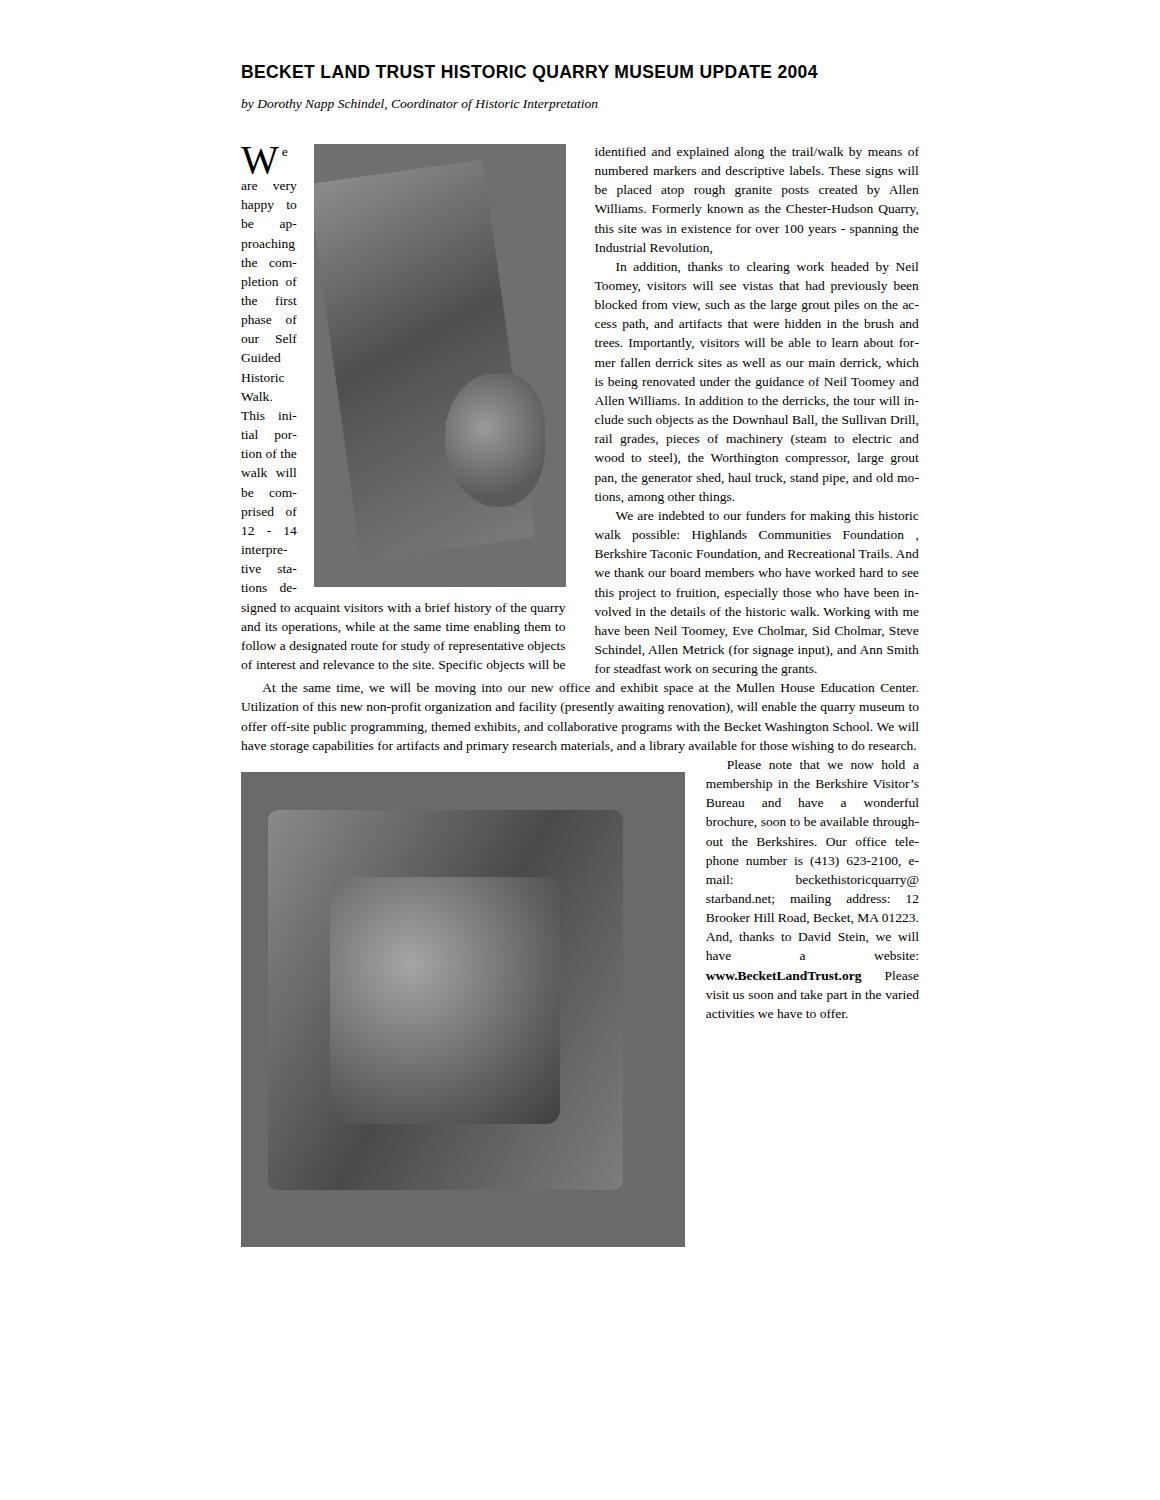Becket Land Trust Historic Quarry Museum Update 2004
by Dorothy Napp Schindel, Coordinator of Historic Interpretation
We are very happy to be approaching the completion of the first phase of our Self Guided Historic Walk. This initial portion of the walk will be comprised of 12 - 14 interpretive stations designed to acquaint visitors with a brief history of the quarry and its operations, while at the same time enabling them to follow a designated route for study of representative objects of interest and relevance to the site. Specific objects will be identified and explained along the trail/walk by means of numbered markers and descriptive labels. These signs will be placed atop rough granite posts created by Allen Williams. Formerly known as the Chester-Hudson Quarry, this site was in existence for over 100 years - spanning the Industrial Revolution,
In addition, thanks to clearing work headed by Neil Toomey, visitors will see vistas that had previously been blocked from view, such as the large grout piles on the access path, and artifacts that were hidden in the brush and trees. Importantly, visitors will be able to learn about former fallen derrick sites as well as our main derrick, which is being renovated under the guidance of Neil Toomey and Allen Williams. In addition to the derricks, the tour will include such objects as the Downhaul Ball, the Sullivan Drill, rail grades, pieces of machinery (steam to electric and wood to steel), the Worthington compressor, large grout pan, the generator shed, haul truck, stand pipe, and old motions, among other things.
We are indebted to our funders for making this historic walk possible: Highlands Communities Foundation , Berkshire Taconic Foundation, and Recreational Trails. And we thank our board members who have worked hard to see this project to fruition, especially those who have been involved in the details of the historic walk. Working with me have been Neil Toomey, Eve Cholmar, Sid Cholmar, Steve Schindel, Allen Metrick (for signage input), and Ann Smith for steadfast work on securing the grants.
At the same time, we will be moving into our new office and exhibit space at the Mullen House Education Center. Utilization of this new non-profit organization and facility (presently awaiting renovation), will enable the quarry museum to offer off-site public programming, themed exhibits, and collaborative programs with the Becket Washington School. We will have storage capabilities for artifacts and primary research materials, and a library available for those wishing to do research.
Please note that we now hold a membership in the Berkshire Visitor’s Bureau and have a wonderful brochure, soon to be available throughout the Berkshires. Our office telephone number is (413) 623-2100, e-mail: beckethistoricquarry@ starband.net; mailing address: 12 Brooker Hill Road, Becket, MA 01223. And, thanks to David Stein, we will have a website: www.BecketLandTrust.org Please visit us soon and take part in the varied activities we have to offer.